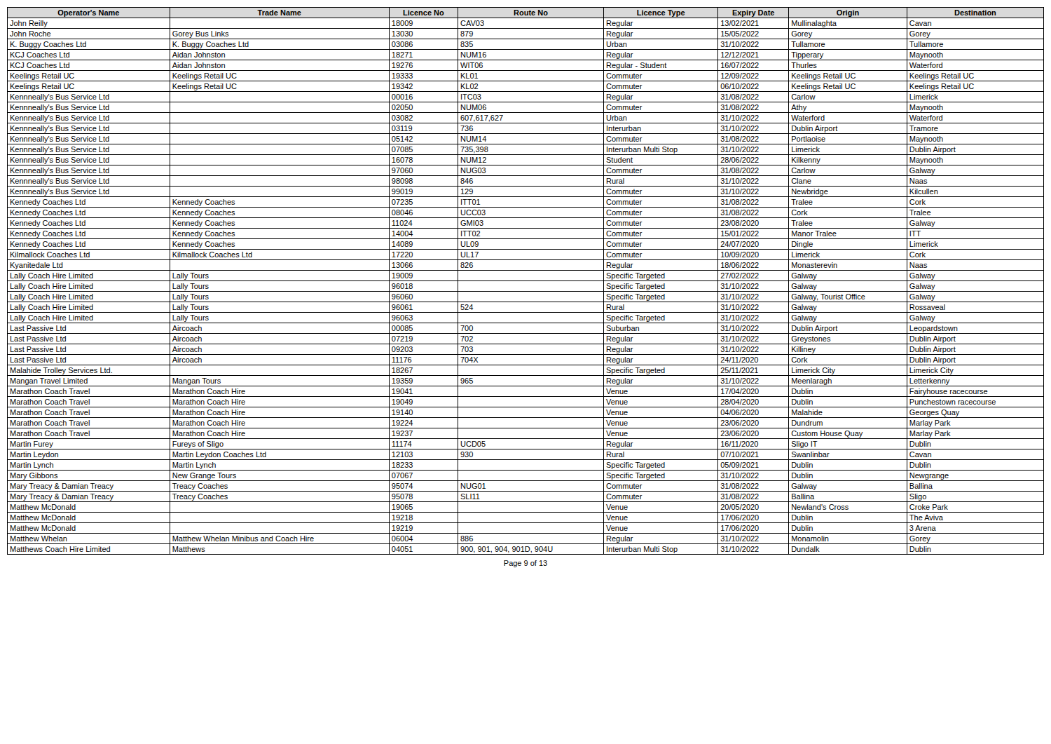| Operator's Name | Trade Name | Licence No | Route No | Licence Type | Expiry Date | Origin | Destination |
| --- | --- | --- | --- | --- | --- | --- | --- |
| John Reilly | | 18009 | CAV03 | Regular | 13/02/2021 | Mullinalaghta | Cavan |
| John Roche | Gorey Bus Links | 13030 | 879 | Regular | 15/05/2022 | Gorey | Gorey |
| K. Buggy Coaches Ltd | K. Buggy Coaches Ltd | 03086 | 835 | Urban | 31/10/2022 | Tullamore | Tullamore |
| KCJ Coaches Ltd | Aidan Johnston | 18271 | NUM16 | Regular | 12/12/2021 | Tipperary | Maynooth |
| KCJ Coaches Ltd | Aidan Johnston | 19276 | WIT06 | Regular - Student | 16/07/2022 | Thurles | Waterford |
| Keelings Retail UC | Keelings Retail UC | 19333 | KL01 | Commuter | 12/09/2022 | Keelings Retail UC | Keelings Retail UC |
| Keelings Retail UC | Keelings Retail UC | 19342 | KL02 | Commuter | 06/10/2022 | Keelings Retail UC | Keelings Retail UC |
| Kennneally's Bus Service Ltd | | 00016 | ITC03 | Regular | 31/08/2022 | Carlow | Limerick |
| Kennneally's Bus Service Ltd | | 02050 | NUM06 | Commuter | 31/08/2022 | Athy | Maynooth |
| Kennneally's Bus Service Ltd | | 03082 | 607,617,627 | Urban | 31/10/2022 | Waterford | Waterford |
| Kennneally's Bus Service Ltd | | 03119 | 736 | Interurban | 31/10/2022 | Dublin Airport | Tramore |
| Kennneally's Bus Service Ltd | | 05142 | NUM14 | Commuter | 31/08/2022 | Portlaoise | Maynooth |
| Kennneally's Bus Service Ltd | | 07085 | 735,398 | Interurban Multi Stop | 31/10/2022 | Limerick | Dublin Airport |
| Kennneally's Bus Service Ltd | | 16078 | NUM12 | Student | 28/06/2022 | Kilkenny | Maynooth |
| Kennneally's Bus Service Ltd | | 97060 | NUG03 | Commuter | 31/08/2022 | Carlow | Galway |
| Kennneally's Bus Service Ltd | | 98098 | 846 | Rural | 31/10/2022 | Clane | Naas |
| Kennneally's Bus Service Ltd | | 99019 | 129 | Commuter | 31/10/2022 | Newbridge | Kilcullen |
| Kennedy Coaches Ltd | Kennedy Coaches | 07235 | ITT01 | Commuter | 31/08/2022 | Tralee | Cork |
| Kennedy Coaches Ltd | Kennedy Coaches | 08046 | UCC03 | Commuter | 31/08/2022 | Cork | Tralee |
| Kennedy Coaches Ltd | Kennedy Coaches | 11024 | GMI03 | Commuter | 23/08/2020 | Tralee | Galway |
| Kennedy Coaches Ltd | Kennedy Coaches | 14004 | ITT02 | Commuter | 15/01/2022 | Manor Tralee | ITT |
| Kennedy Coaches Ltd | Kennedy Coaches | 14089 | UL09 | Commuter | 24/07/2020 | Dingle | Limerick |
| Kilmallock Coaches Ltd | Kilmallock Coaches Ltd | 17220 | UL17 | Commuter | 10/09/2020 | Limerick | Cork |
| Kyanitedale Ltd | | 13066 | 826 | Regular | 18/06/2022 | Monasterevin | Naas |
| Lally Coach Hire Limited | Lally Tours | 19009 | | Specific Targeted | 27/02/2022 | Galway | Galway |
| Lally Coach Hire Limited | Lally Tours | 96018 | | Specific Targeted | 31/10/2022 | Galway | Galway |
| Lally Coach Hire Limited | Lally Tours | 96060 | | Specific Targeted | 31/10/2022 | Galway, Tourist Office | Galway |
| Lally Coach Hire Limited | Lally Tours | 96061 | 524 | Rural | 31/10/2022 | Galway | Rossaveal |
| Lally Coach Hire Limited | Lally Tours | 96063 | | Specific Targeted | 31/10/2022 | Galway | Galway |
| Last Passive Ltd | Aircoach | 00085 | 700 | Suburban | 31/10/2022 | Dublin Airport | Leopardstown |
| Last Passive Ltd | Aircoach | 07219 | 702 | Regular | 31/10/2022 | Greystones | Dublin Airport |
| Last Passive Ltd | Aircoach | 09203 | 703 | Regular | 31/10/2022 | Killiney | Dublin Airport |
| Last Passive Ltd | Aircoach | 11176 | 704X | Regular | 24/11/2020 | Cork | Dublin Airport |
| Malahide Trolley Services Ltd. | | 18267 | | Specific Targeted | 25/11/2021 | Limerick City | Limerick City |
| Mangan Travel Limited | Mangan Tours | 19359 | 965 | Regular | 31/10/2022 | Meenlaragh | Letterkenny |
| Marathon Coach Travel | Marathon Coach Hire | 19041 | | Venue | 17/04/2020 | Dublin | Fairyhouse racecourse |
| Marathon Coach Travel | Marathon Coach Hire | 19049 | | Venue | 28/04/2020 | Dublin | Punchestown racecourse |
| Marathon Coach Travel | Marathon Coach Hire | 19140 | | Venue | 04/06/2020 | Malahide | Georges Quay |
| Marathon Coach Travel | Marathon Coach Hire | 19224 | | Venue | 23/06/2020 | Dundrum | Marlay Park |
| Marathon Coach Travel | Marathon Coach Hire | 19237 | | Venue | 23/06/2020 | Custom House Quay | Marlay Park |
| Martin Furey | Fureys of Sligo | 11174 | UCD05 | Regular | 16/11/2020 | Sligo IT | Dublin |
| Martin Leydon | Martin Leydon Coaches Ltd | 12103 | 930 | Rural | 07/10/2021 | Swanlinbar | Cavan |
| Martin Lynch | Martin Lynch | 18233 | | Specific Targeted | 05/09/2021 | Dublin | Dublin |
| Mary Gibbons | New Grange Tours | 07067 | | Specific Targeted | 31/10/2022 | Dublin | Newgrange |
| Mary Treacy & Damian Treacy | Treacy Coaches | 95074 | NUG01 | Commuter | 31/08/2022 | Galway | Ballina |
| Mary Treacy & Damian Treacy | Treacy Coaches | 95078 | SLI11 | Commuter | 31/08/2022 | Ballina | Sligo |
| Matthew McDonald | | 19065 | | Venue | 20/05/2020 | Newland's Cross | Croke Park |
| Matthew McDonald | | 19218 | | Venue | 17/06/2020 | Dublin | The Aviva |
| Matthew McDonald | | 19219 | | Venue | 17/06/2020 | Dublin | 3 Arena |
| Matthew Whelan | Matthew Whelan Minibus and Coach Hire | 06004 | 886 | Regular | 31/10/2022 | Monamolin | Gorey |
| Matthews Coach Hire Limited | Matthews | 04051 | 900, 901, 904, 901D, 904U | Interurban Multi Stop | 31/10/2022 | Dundalk | Dublin |
Page 9 of 13